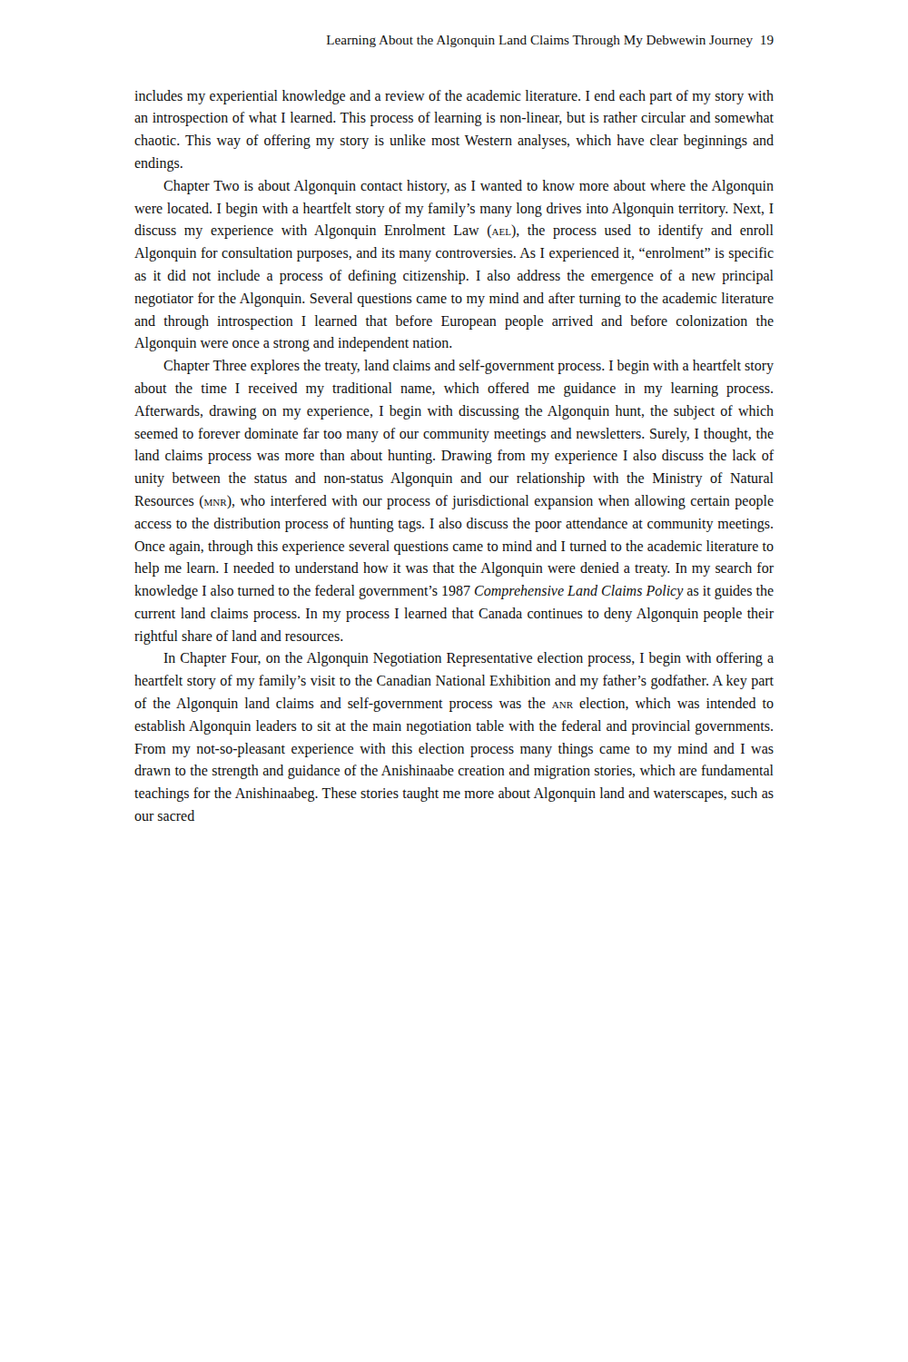Learning About the Algonquin Land Claims Through My Debwewin Journey 19
includes my experiential knowledge and a review of the academic literature. I end each part of my story with an introspection of what I learned. This process of learning is non-linear, but is rather circular and somewhat chaotic. This way of offering my story is unlike most Western analyses, which have clear beginnings and endings.
Chapter Two is about Algonquin contact history, as I wanted to know more about where the Algonquin were located. I begin with a heartfelt story of my family’s many long drives into Algonquin territory. Next, I discuss my experience with Algonquin Enrolment Law (ael), the process used to identify and enroll Algonquin for consultation purposes, and its many controversies. As I experienced it, “enrolment” is specific as it did not include a process of defining citizenship. I also address the emergence of a new principal negotiator for the Algonquin. Several questions came to my mind and after turning to the academic literature and through introspection I learned that before European people arrived and before colonization the Algonquin were once a strong and independent nation.
Chapter Three explores the treaty, land claims and self-government process. I begin with a heartfelt story about the time I received my traditional name, which offered me guidance in my learning process. Afterwards, drawing on my experience, I begin with discussing the Algonquin hunt, the subject of which seemed to forever dominate far too many of our community meetings and newsletters. Surely, I thought, the land claims process was more than about hunting. Drawing from my experience I also discuss the lack of unity between the status and non-status Algonquin and our relationship with the Ministry of Natural Resources (mnr), who interfered with our process of jurisdictional expansion when allowing certain people access to the distribution process of hunting tags. I also discuss the poor attendance at community meetings. Once again, through this experience several questions came to mind and I turned to the academic literature to help me learn. I needed to understand how it was that the Algonquin were denied a treaty. In my search for knowledge I also turned to the federal government’s 1987 Comprehensive Land Claims Policy as it guides the current land claims process. In my process I learned that Canada continues to deny Algonquin people their rightful share of land and resources.
In Chapter Four, on the Algonquin Negotiation Representative election process, I begin with offering a heartfelt story of my family’s visit to the Canadian National Exhibition and my father’s godfather. A key part of the Algonquin land claims and self-government process was the anr election, which was intended to establish Algonquin leaders to sit at the main negotiation table with the federal and provincial governments. From my not-so-pleasant experience with this election process many things came to my mind and I was drawn to the strength and guidance of the Anishinaabe creation and migration stories, which are fundamental teachings for the Anishinaabeg. These stories taught me more about Algonquin land and waterscapes, such as our sacred